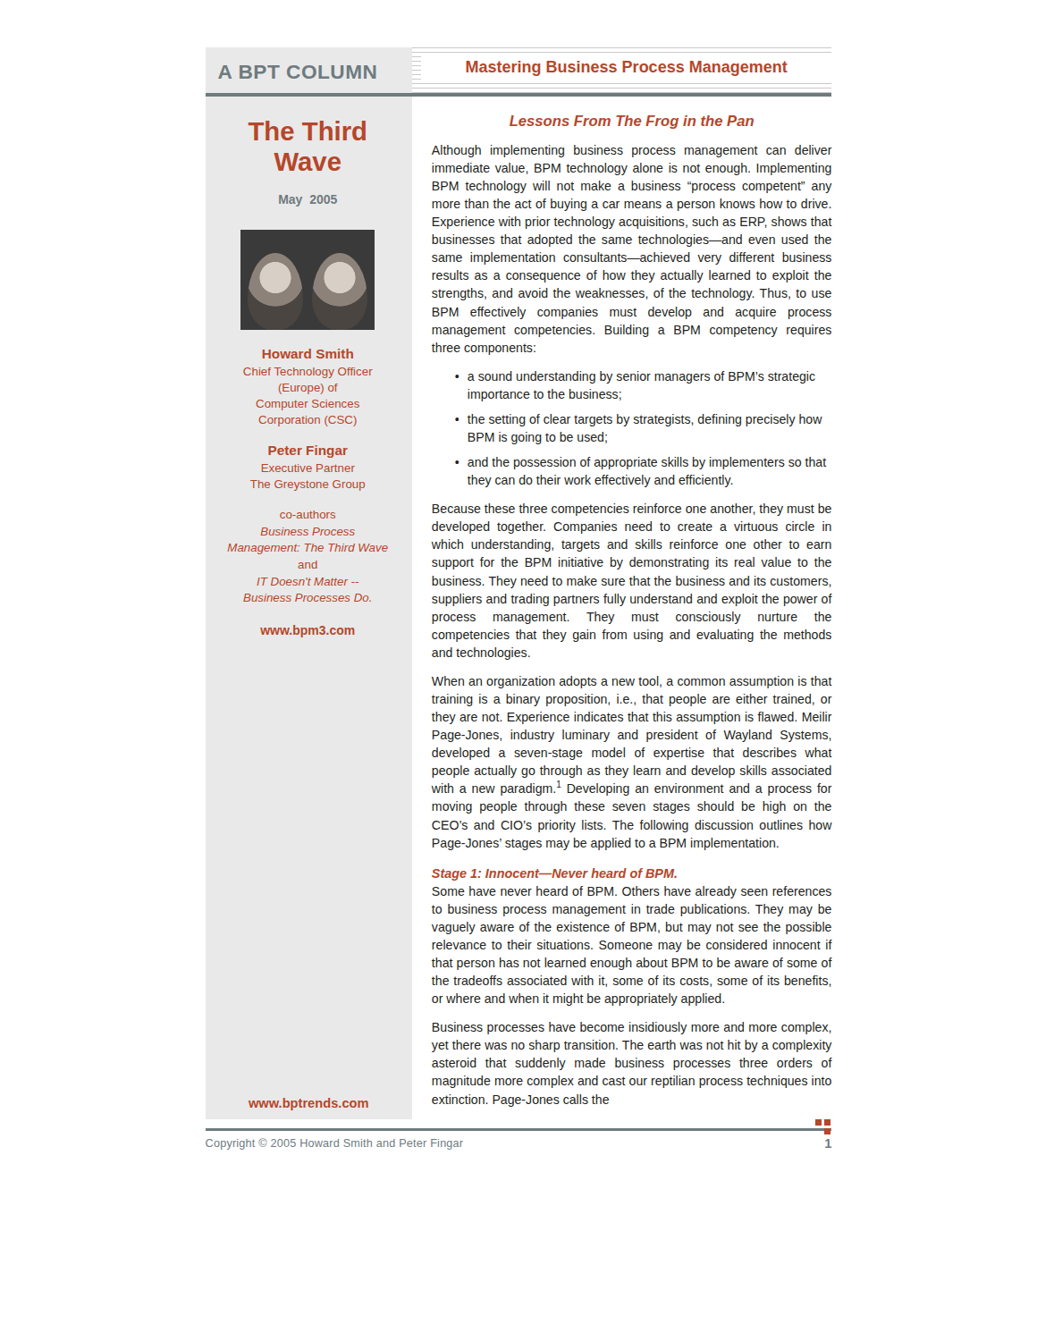A BPT COLUMN
Mastering Business Process Management
The Third
Wave
May 2005
Howard Smith
Chief Technology Officer
(Europe) of
Computer Sciences
Corporation (CSC)
Peter Fingar
Executive Partner
The Greystone Group
co-authors
Business Process
Management: The Third Wave
and
IT Doesn't Matter --
Business Processes Do.
www.bpm3.com
www.bptrends.com
Lessons From The Frog in the Pan
Although implementing business process management can deliver immediate value, BPM technology alone is not enough. Implementing BPM technology will not make a business “process competent” any more than the act of buying a car means a person knows how to drive. Experience with prior technology acquisitions, such as ERP, shows that businesses that adopted the same technologies—and even used the same implementation consultants—achieved very different business results as a consequence of how they actually learned to exploit the strengths, and avoid the weaknesses, of the technology. Thus, to use BPM effectively companies must develop and acquire process management competencies. Building a BPM competency requires three components:
a sound understanding by senior managers of BPM’s strategic importance to the business;
the setting of clear targets by strategists, defining precisely how BPM is going to be used;
and the possession of appropriate skills by implementers so that they can do their work effectively and efficiently.
Because these three competencies reinforce one another, they must be developed together. Companies need to create a virtuous circle in which understanding, targets and skills reinforce one other to earn support for the BPM initiative by demonstrating its real value to the business. They need to make sure that the business and its customers, suppliers and trading partners fully understand and exploit the power of process management. They must consciously nurture the competencies that they gain from using and evaluating the methods and technologies.
When an organization adopts a new tool, a common assumption is that training is a binary proposition, i.e., that people are either trained, or they are not. Experience indicates that this assumption is flawed. Meilir Page-Jones, industry luminary and president of Wayland Systems, developed a seven-stage model of expertise that describes what people actually go through as they learn and develop skills associated with a new paradigm.1 Developing an environment and a process for moving people through these seven stages should be high on the CEO’s and CIO’s priority lists. The following discussion outlines how Page-Jones’ stages may be applied to a BPM implementation.
Stage 1: Innocent—Never heard of BPM.
Some have never heard of BPM. Others have already seen references to business process management in trade publications. They may be vaguely aware of the existence of BPM, but may not see the possible relevance to their situations. Someone may be considered innocent if that person has not learned enough about BPM to be aware of some of the tradeoffs associated with it, some of its costs, some of its benefits, or where and when it might be appropriately applied.
Business processes have become insidiously more and more complex, yet there was no sharp transition. The earth was not hit by a complexity asteroid that suddenly made business processes three orders of magnitude more complex and cast our reptilian process techniques into extinction. Page-Jones calls the
Copyright © 2005 Howard Smith and Peter Fingar
1